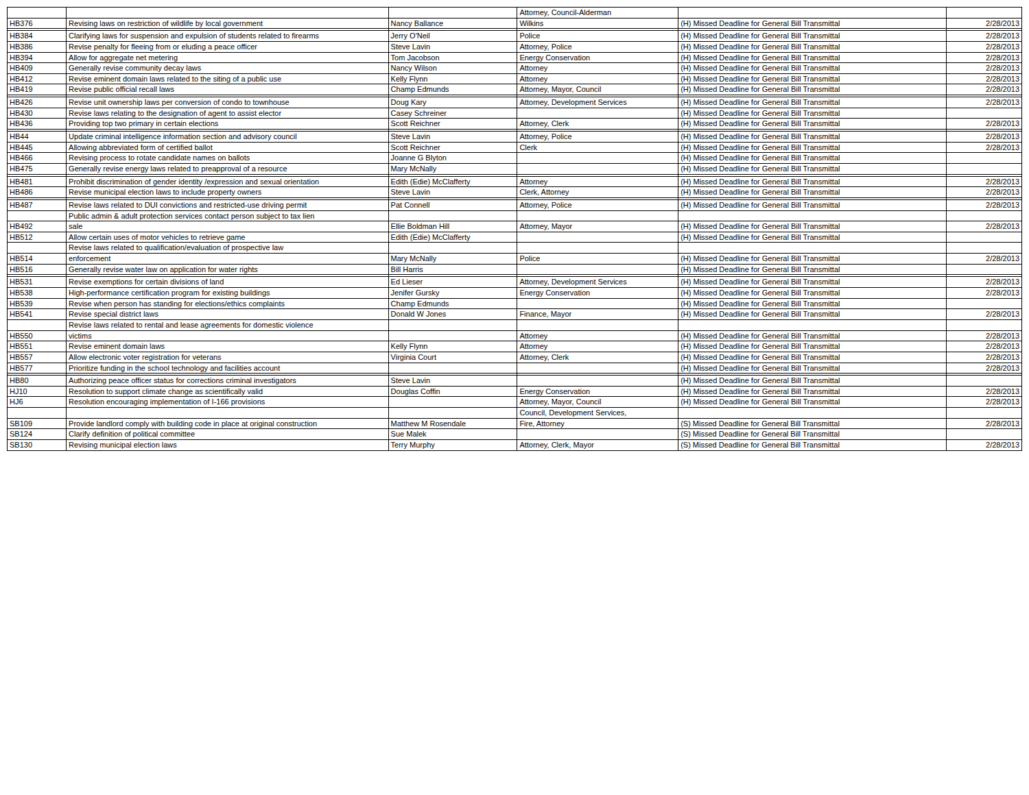| | | | Attorney, Council-Alderman | | |
| HB376 | Revising laws on restriction of wildlife by local government | Nancy Ballance | Wilkins | (H) Missed Deadline for General Bill Transmittal | 2/28/2013 |
| HB384 | Clarifying laws for suspension and expulsion of students related to firearms | Jerry O'Neil | Police | (H) Missed Deadline for General Bill Transmittal | 2/28/2013 |
| HB386 | Revise penalty for fleeing from or eluding a peace officer | Steve Lavin | Attorney, Police | (H) Missed Deadline for General Bill Transmittal | 2/28/2013 |
| HB394 | Allow for aggregate net metering | Tom Jacobson | Energy Conservation | (H) Missed Deadline for General Bill Transmittal | 2/28/2013 |
| HB409 | Generally revise community decay laws | Nancy Wilson | Attorney | (H) Missed Deadline for General Bill Transmittal | 2/28/2013 |
| HB412 | Revise eminent domain laws related to the siting of a public use | Kelly Flynn | Attorney | (H) Missed Deadline for General Bill Transmittal | 2/28/2013 |
| HB419 | Revise public official recall laws | Champ Edmunds | Attorney, Mayor, Council | (H) Missed Deadline for General Bill Transmittal | 2/28/2013 |
| HB426 | Revise unit ownership laws per conversion of condo to townhouse | Doug Kary | Attorney, Development Services | (H) Missed Deadline for General Bill Transmittal | 2/28/2013 |
| HB430 | Revise laws relating to the designation of agent to assist elector | Casey Schreiner | | (H) Missed Deadline for General Bill Transmittal | |
| HB436 | Providing top two primary in certain elections | Scott Reichner | Attorney, Clerk | (H) Missed Deadline for General Bill Transmittal | 2/28/2013 |
| HB44 | Update criminal intelligence information section and advisory council | Steve Lavin | Attorney, Police | (H) Missed Deadline for General Bill Transmittal | 2/28/2013 |
| HB445 | Allowing abbreviated form of certified ballot | Scott Reichner | Clerk | (H) Missed Deadline for General Bill Transmittal | 2/28/2013 |
| HB466 | Revising process to rotate candidate names on ballots | Joanne G Blyton | | (H) Missed Deadline for General Bill Transmittal | |
| HB475 | Generally revise energy laws related to preapproval of a resource | Mary McNally | | (H) Missed Deadline for General Bill Transmittal | |
| HB481 | Prohibit discrimination of gender identity /expression and sexual orientation | Edith (Edie) McClafferty | Attorney | (H) Missed Deadline for General Bill Transmittal | 2/28/2013 |
| HB486 | Revise municipal election laws to include property owners | Steve Lavin | Clerk, Attorney | (H) Missed Deadline for General Bill Transmittal | 2/28/2013 |
| HB487 | Revise laws related to DUI convictions and restricted-use driving permit | Pat Connell | Attorney, Police | (H) Missed Deadline for General Bill Transmittal | 2/28/2013 |
| | Public admin & adult protection services contact person subject to tax lien | | | | |
| HB492 | sale | Ellie Boldman Hill | Attorney, Mayor | (H) Missed Deadline for General Bill Transmittal | 2/28/2013 |
| HB512 | Allow certain uses of motor vehicles to retrieve game | Edith (Edie) McClafferty | | (H) Missed Deadline for General Bill Transmittal | |
| | Revise laws related to qualification/evaluation of prospective law | | | | |
| HB514 | enforcement | Mary McNally | Police | (H) Missed Deadline for General Bill Transmittal | 2/28/2013 |
| HB516 | Generally revise water law on application for water rights | Bill Harris | | (H) Missed Deadline for General Bill Transmittal | |
| HB531 | Revise exemptions for certain divisions of land | Ed Lieser | Attorney, Development Services | (H) Missed Deadline for General Bill Transmittal | 2/28/2013 |
| HB538 | High-performance certification program for existing buildings | Jenifer Gursky | Energy Conservation | (H) Missed Deadline for General Bill Transmittal | 2/28/2013 |
| HB539 | Revise when person has standing for elections/ethics complaints | Champ Edmunds | | (H) Missed Deadline for General Bill Transmittal | |
| HB541 | Revise special district laws | Donald W Jones | Finance, Mayor | (H) Missed Deadline for General Bill Transmittal | 2/28/2013 |
| | Revise laws related to rental and lease agreements for domestic violence | | | | |
| HB550 | victims | | Attorney | (H) Missed Deadline for General Bill Transmittal | 2/28/2013 |
| HB551 | Revise eminent domain laws | Kelly Flynn | Attorney | (H) Missed Deadline for General Bill Transmittal | 2/28/2013 |
| HB557 | Allow electronic voter registration for veterans | Virginia Court | Attorney, Clerk | (H) Missed Deadline for General Bill Transmittal | 2/28/2013 |
| HB577 | Prioritize funding in the school technology and facilities account | | | (H) Missed Deadline for General Bill Transmittal | 2/28/2013 |
| HB80 | Authorizing peace officer status for corrections criminal investigators | Steve Lavin | | (H) Missed Deadline for General Bill Transmittal | |
| HJ10 | Resolution to support climate change as scientifically valid | Douglas Coffin | Energy Conservation | (H) Missed Deadline for General Bill Transmittal | 2/28/2013 |
| HJ6 | Resolution encouraging implementation of I-166 provisions | | Attorney, Mayor, Council | (H) Missed Deadline for General Bill Transmittal | 2/28/2013 |
| | | | Council, Development Services, | | |
| SB109 | Provide landlord comply with building code in place at original construction | Matthew M Rosendale | Fire, Attorney | (S) Missed Deadline for General Bill Transmittal | 2/28/2013 |
| SB124 | Clarify definition of political committee | Sue Malek | | (S) Missed Deadline for General Bill Transmittal | |
| SB130 | Revising municipal election laws | Terry Murphy | Attorney, Clerk, Mayor | (S) Missed Deadline for General Bill Transmittal | 2/28/2013 |